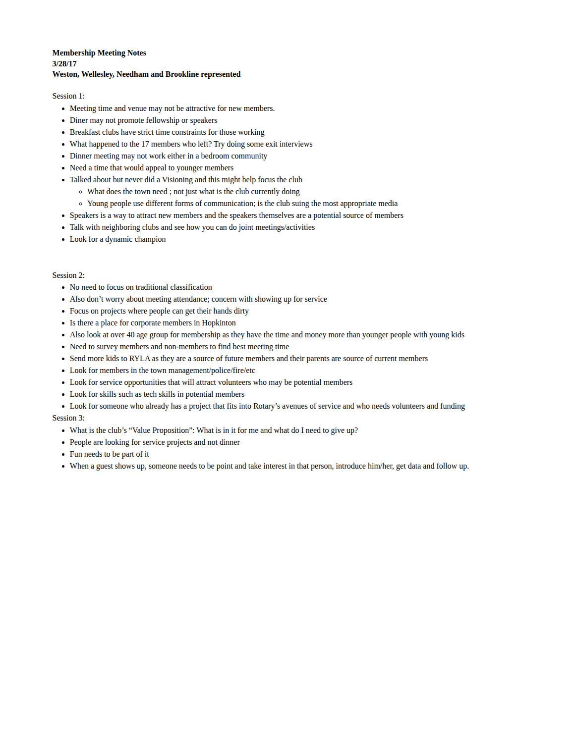Membership Meeting Notes
3/28/17
Weston, Wellesley, Needham and Brookline represented
Session 1:
Meeting time and venue may not be attractive for new members.
Diner may not promote fellowship or speakers
Breakfast clubs have strict time constraints for those working
What happened to the 17 members who left? Try doing some exit interviews
Dinner meeting may not work either in a bedroom community
Need a time that would appeal to younger members
Talked about but never did a Visioning and this might help focus the club
What does the town need ; not just what is the club currently doing
Young people use different forms of communication; is the club suing the most appropriate media
Speakers is a way to attract new members and the speakers themselves are a potential source of members
Talk with neighboring clubs and see how you can do joint meetings/activities
Look for a dynamic champion
Session 2:
No need to focus on traditional classification
Also don’t worry about meeting attendance; concern with showing up for service
Focus on projects where people can get their hands dirty
Is there a place for corporate members in Hopkinton
Also look at over 40 age group for membership as they have the time and money more than younger people with young kids
Need to survey members and non-members to find best meeting time
Send more kids to RYLA as they are a source of future members and their parents are source of current members
Look for members in the town management/police/fire/etc
Look for service opportunities that will attract volunteers who may be potential members
Look for skills such as tech skills in potential members
Look for someone who already has a project that fits into Rotary’s avenues of service and who needs volunteers and funding
Session 3:
What is the club’s “Value Proposition”: What is in it for me and what do I need to give up?
People are looking for service projects and not dinner
Fun needs to be part of it
When a guest shows up, someone needs to be point and take interest in that person, introduce him/her, get data and follow up.